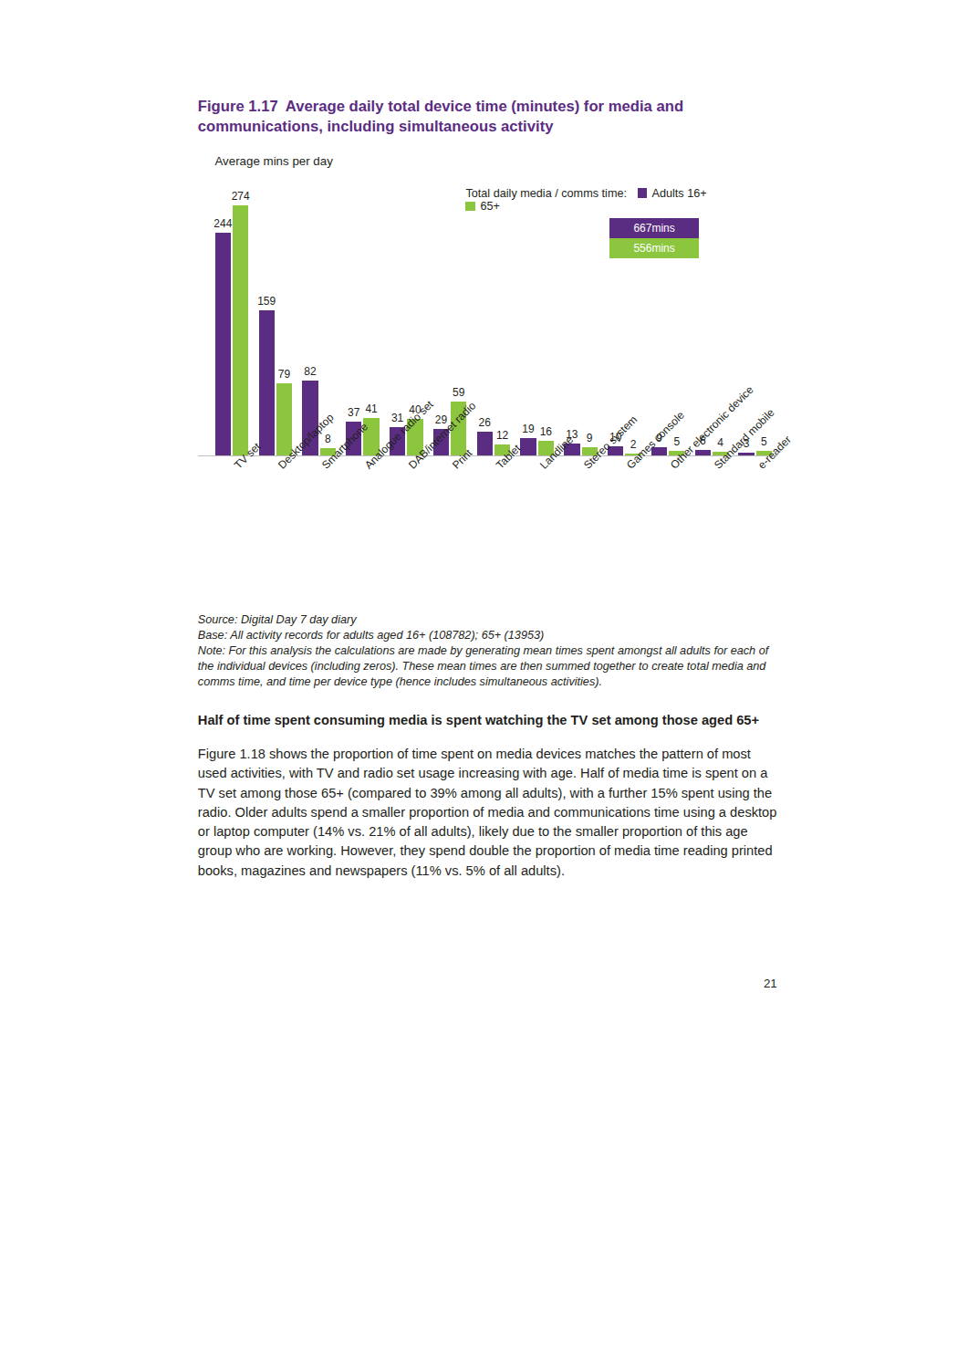Figure 1.17 Average daily total device time (minutes) for media and
communications, including simultaneous activity
Average mins per day
Total daily media / comms time: Adults 16+ 65+
667mins 556mins
244
274
159
79
82
8
37
41
31
40
29
59
26
12
19
16
13
9
10
2
9
5
6
4
3
5
TV set
Desktop/laptop
Smartphone
Analogue radio set
DAB/internet radio
Print
Tablet
Landline
Stereo system
Games console
Other electronic device
Standard mobile
e-reader
Source: Digital Day 7 day diary
Base: All activity records for adults aged 16+ (108782); 65+ (13953)
Note: For this analysis the calculations are made by generating mean times spent amongst all adults for each of the individual devices (including zeros). These mean times are then summed together to create total media and comms time, and time per device type (hence includes simultaneous activities).
Half of time spent consuming media is spent watching the TV set among those aged 65+
Figure 1.18 shows the proportion of time spent on media devices matches the pattern of most used activities, with TV and radio set usage increasing with age. Half of media time is spent on a TV set among those 65+ (compared to 39% among all adults), with a further 15% spent using the radio. Older adults spend a smaller proportion of media and communications time using a desktop or laptop computer (14% vs. 21% of all adults), likely due to the smaller proportion of this age group who are working. However, they spend double the proportion of media time reading printed books, magazines and newspapers (11% vs. 5% of all adults).
21